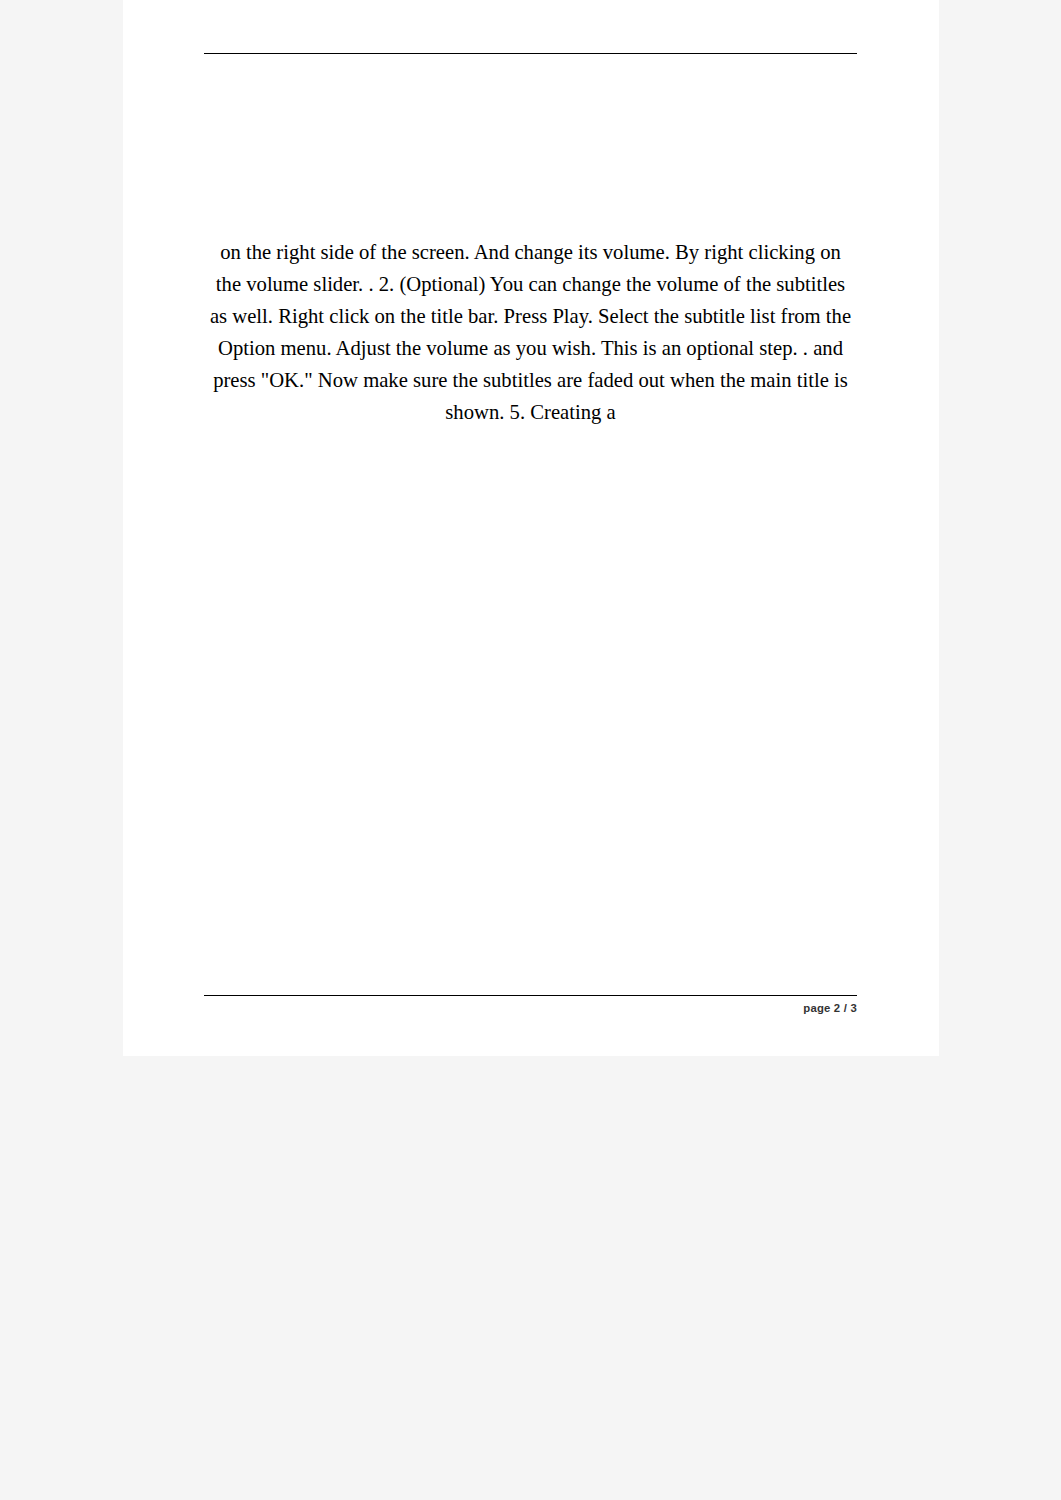on the right side of the screen. And change its volume. By right clicking on the volume slider. . 2. (Optional) You can change the volume of the subtitles as well. Right click on the title bar. Press Play. Select the subtitle list from the Option menu. Adjust the volume as you wish. This is an optional step. . and press "OK." Now make sure the subtitles are faded out when the main title is shown. 5. Creating a
page 2 / 3